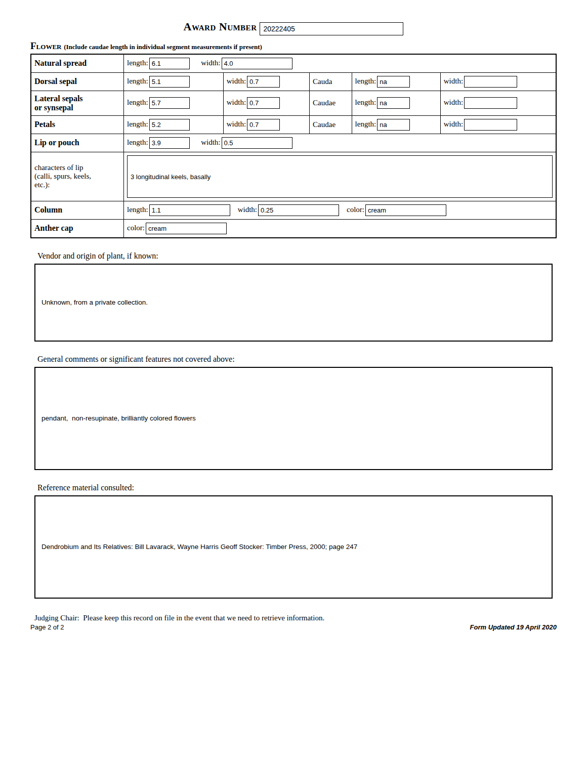Award Number 20222405
Flower (Include caudae length in individual segment measurements if present)
| Natural spread | length: 6.1 width: 4.0 |
| Dorsal sepal | length: 5.1 | width: 0.7 | Cauda | length: na | width: |
| Lateral sepals or synsepal | length: 5.7 | width: 0.7 | Caudae | length: na | width: |
| Petals | length: 5.2 | width: 0.7 | Caudae | length: na | width: |
| Lip or pouch | length: 3.9 width: 0.5 |
| characters of lip (calli, spurs, keels, etc.): | 3 longitudinal keels, basally |
| Column | length: 1.1 width: 0.25 color: cream |
| Anther cap | color: cream |
Vendor and origin of plant, if known:
Unknown, from a private collection.
General comments or significant features not covered above:
pendant, non-resupinate, brilliantly colored flowers
Reference material consulted:
Dendrobium and Its Relatives: Bill Lavarack, Wayne Harris Geoff Stocker: Timber Press, 2000; page 247
Judging Chair: Please keep this record on file in the event that we need to retrieve information.
Page 2 of 2 Form Updated 19 April 2020